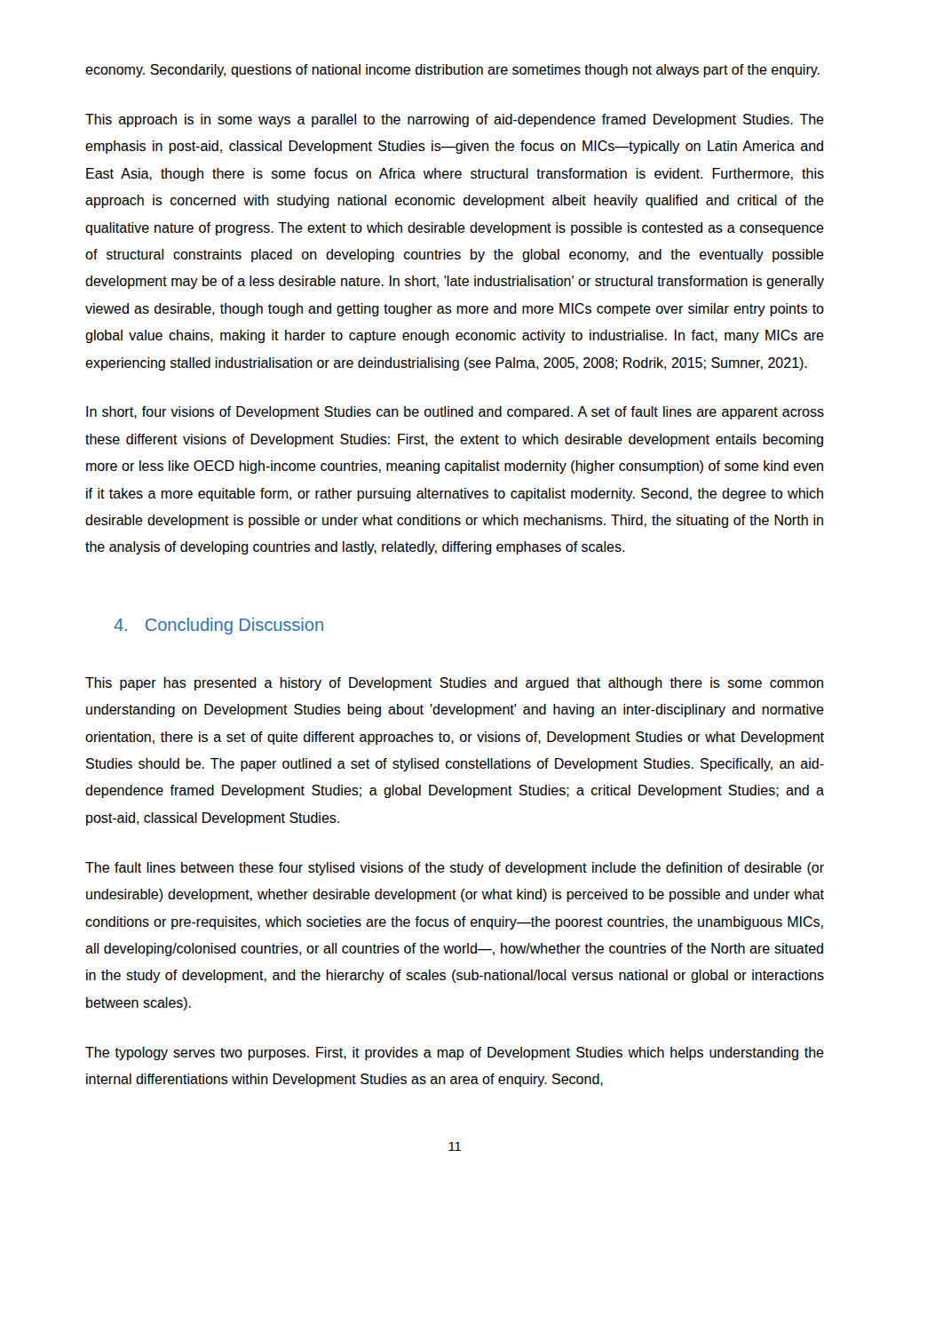economy. Secondarily, questions of national income distribution are sometimes though not always part of the enquiry.
This approach is in some ways a parallel to the narrowing of aid-dependence framed Development Studies. The emphasis in post-aid, classical Development Studies is—given the focus on MICs—typically on Latin America and East Asia, though there is some focus on Africa where structural transformation is evident. Furthermore, this approach is concerned with studying national economic development albeit heavily qualified and critical of the qualitative nature of progress. The extent to which desirable development is possible is contested as a consequence of structural constraints placed on developing countries by the global economy, and the eventually possible development may be of a less desirable nature. In short, 'late industrialisation' or structural transformation is generally viewed as desirable, though tough and getting tougher as more and more MICs compete over similar entry points to global value chains, making it harder to capture enough economic activity to industrialise. In fact, many MICs are experiencing stalled industrialisation or are deindustrialising (see Palma, 2005, 2008; Rodrik, 2015; Sumner, 2021).
In short, four visions of Development Studies can be outlined and compared. A set of fault lines are apparent across these different visions of Development Studies: First, the extent to which desirable development entails becoming more or less like OECD high-income countries, meaning capitalist modernity (higher consumption) of some kind even if it takes a more equitable form, or rather pursuing alternatives to capitalist modernity. Second, the degree to which desirable development is possible or under what conditions or which mechanisms. Third, the situating of the North in the analysis of developing countries and lastly, relatedly, differing emphases of scales.
4. Concluding Discussion
This paper has presented a history of Development Studies and argued that although there is some common understanding on Development Studies being about 'development' and having an inter-disciplinary and normative orientation, there is a set of quite different approaches to, or visions of, Development Studies or what Development Studies should be. The paper outlined a set of stylised constellations of Development Studies. Specifically, an aid-dependence framed Development Studies; a global Development Studies; a critical Development Studies; and a post-aid, classical Development Studies.
The fault lines between these four stylised visions of the study of development include the definition of desirable (or undesirable) development, whether desirable development (or what kind) is perceived to be possible and under what conditions or pre-requisites, which societies are the focus of enquiry—the poorest countries, the unambiguous MICs, all developing/colonised countries, or all countries of the world—, how/whether the countries of the North are situated in the study of development, and the hierarchy of scales (sub-national/local versus national or global or interactions between scales).
The typology serves two purposes. First, it provides a map of Development Studies which helps understanding the internal differentiations within Development Studies as an area of enquiry. Second,
11